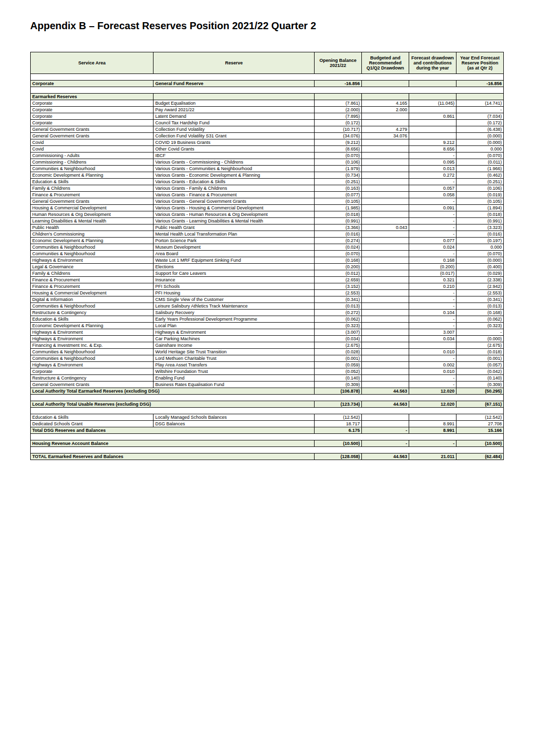Appendix B – Forecast Reserves Position 2021/22 Quarter 2
| Service Area | Reserve | Opening Balance 2021/22 | Budgeted and Recommended Q1/Q2 Drawdown | Forecast drawdown and contributions during the year | Year End Forecast Reserve Position (as at Qtr 2) |
| --- | --- | --- | --- | --- | --- |
| Corporate | General Fund Reserve | -16.856 | | | -16.856 |
| Earmarked Reserves | | | | | |
| Corporate | Budget Equalisation | (7.861) | 4.165 | (11.045) | (14.741) |
| Corporate | Pay Award 2021/22 | (2.000) | 2.000 | | - |
| Corporate | Latent Demand | (7.895) | | 0.861 | (7.034) |
| Corporate | Council Tax Hardship Fund | (0.172) | | | (0.172) |
| General Government Grants | Collection Fund Volatility | (10.717) | 4.279 | | (6.438) |
| General Government Grants | Collection Fund Volatility S31 Grant | (34.076) | 34.076 | | (0.000) |
| Covid | COVID 19 Business Grants | (9.212) | | 9.212 | (0.000) |
| Covid | Other Covid Grants | (8.656) | | 8.656 | 0.000 |
| Commissioning - Adults | IBCF | (0.070) | | - | (0.070) |
| Commissioning - Childrens | Various Grants - Commissioning - Childrens | (0.106) | | 0.095 | (0.011) |
| Communities & Neighbourhood | Various Grants - Communities & Neighbourhood | (1.979) | | 0.013 | (1.966) |
| Economic Development & Planning | Various Grants - Economic Development & Planning | (0.734) | | 0.272 | (0.462) |
| Education & Skills | Various Grants - Education & Skills | (0.251) | | - | (0.251) |
| Family & Childrens | Various Grants - Family & Childrens | (0.163) | | 0.057 | (0.106) |
| Finance & Procurement | Various Grants - Finance & Procurement | (0.077) | | 0.058 | (0.019) |
| General Government Grants | Various Grants - General Government Grants | (0.105) | | - | (0.105) |
| Housing & Commercial Development | Various Grants - Housing & Commercial Development | (1.985) | | 0.091 | (1.894) |
| Human Resources & Org Development | Various Grants - Human Resources & Org Development | (0.018) | | - | (0.018) |
| Learning Disabilities & Mental Health | Various Grants - Learning Disabilities & Mental Health | (0.991) | | - | (0.991) |
| Public Health | Public Health Grant | (3.366) | 0.043 | - | (3.323) |
| Children's Commissioning | Mental Health Local Transformation Plan | (0.016) | | - | (0.016) |
| Economic Development & Planning | Porton Science Park | (0.274) | | 0.077 | (0.197) |
| Communities & Neighbourhood | Museum Development | (0.024) | | 0.024 | 0.000 |
| Communities & Neighbourhood | Area Board | (0.070) | | - | (0.070) |
| Highways & Environment | Waste Lot 1 MRF Equipment Sinking Fund | (0.168) | | 0.168 | (0.000) |
| Legal & Governance | Elections | (0.200) | | (0.200) | (0.400) |
| Family & Childrens | Support for Care Leavers | (0.012) | | (0.017) | (0.029) |
| Finance & Procurement | Insurance | (2.659) | | 0.321 | (2.338) |
| Finance & Procurement | PFI Schools | (3.152) | | 0.210 | (2.942) |
| Housing & Commercial Development | PFI Housing | (2.553) | | - | (2.553) |
| Digital & Information | CMS Single View of the Customer | (0.341) | | - | (0.341) |
| Communities & Neighbourhood | Leisure Salisbury Athletics Track Maintenance | (0.013) | | - | (0.013) |
| Restructure & Contingency | Salisbury Recovery | (0.272) | | 0.104 | (0.168) |
| Education & Skills | Early Years Professional Development Programme | (0.062) | | - | (0.062) |
| Economic Development & Planning | Local Plan | (0.323) | | - | (0.323) |
| Highways & Environment | Highways & Environment | (3.007) | | 3.007 | - |
| Highways & Environment | Car Parking Machines | (0.034) | | 0.034 | (0.000) |
| Financing & Investment Inc. & Exp. | Gainshare Income | (2.675) | | | (2.675) |
| Communities & Neighbourhood | World Heritage Site Trust Transition | (0.028) | | 0.010 | (0.018) |
| Communities & Neighbourhood | Lord Methuen Charitable Trust | (0.001) | | - | (0.001) |
| Highways & Environment | Play Area Asset Transfers | (0.059) | | 0.002 | (0.057) |
| Corporate | Wiltshire Foundation Trust | (0.052) | | 0.010 | (0.042) |
| Restructure & Contingency | Enabling Fund | (0.140) | | - | (0.140) |
| General Government Grants | Business Rates Equalisation Fund | (0.309) | | - | (0.309) |
| Local Authority Total Earmarked Reserves (excluding DSG) | (106.878) | 44.563 | 12.020 | (50.295) |
| Local Authority Total Usable Reserves (excluding DSG) | (123.734) | 44.563 | 12.020 | (67.151) |
| Education & Skills | Locally Managed Schools Balances | (12.542) | | | (12.542) |
| Dedicated Schools Grant | DSG Balances | 18.717 | | 8.991 | 27.708 |
| Total DSG Reserves and Balances | 6.175 | - | 8.991 | 15.166 |
| Housing Revenue Account Balance | (10.500) | - | - | (10.500) |
| TOTAL Earmarked Reserves and Balances | (128.058) | 44.563 | 21.011 | (62.484) |